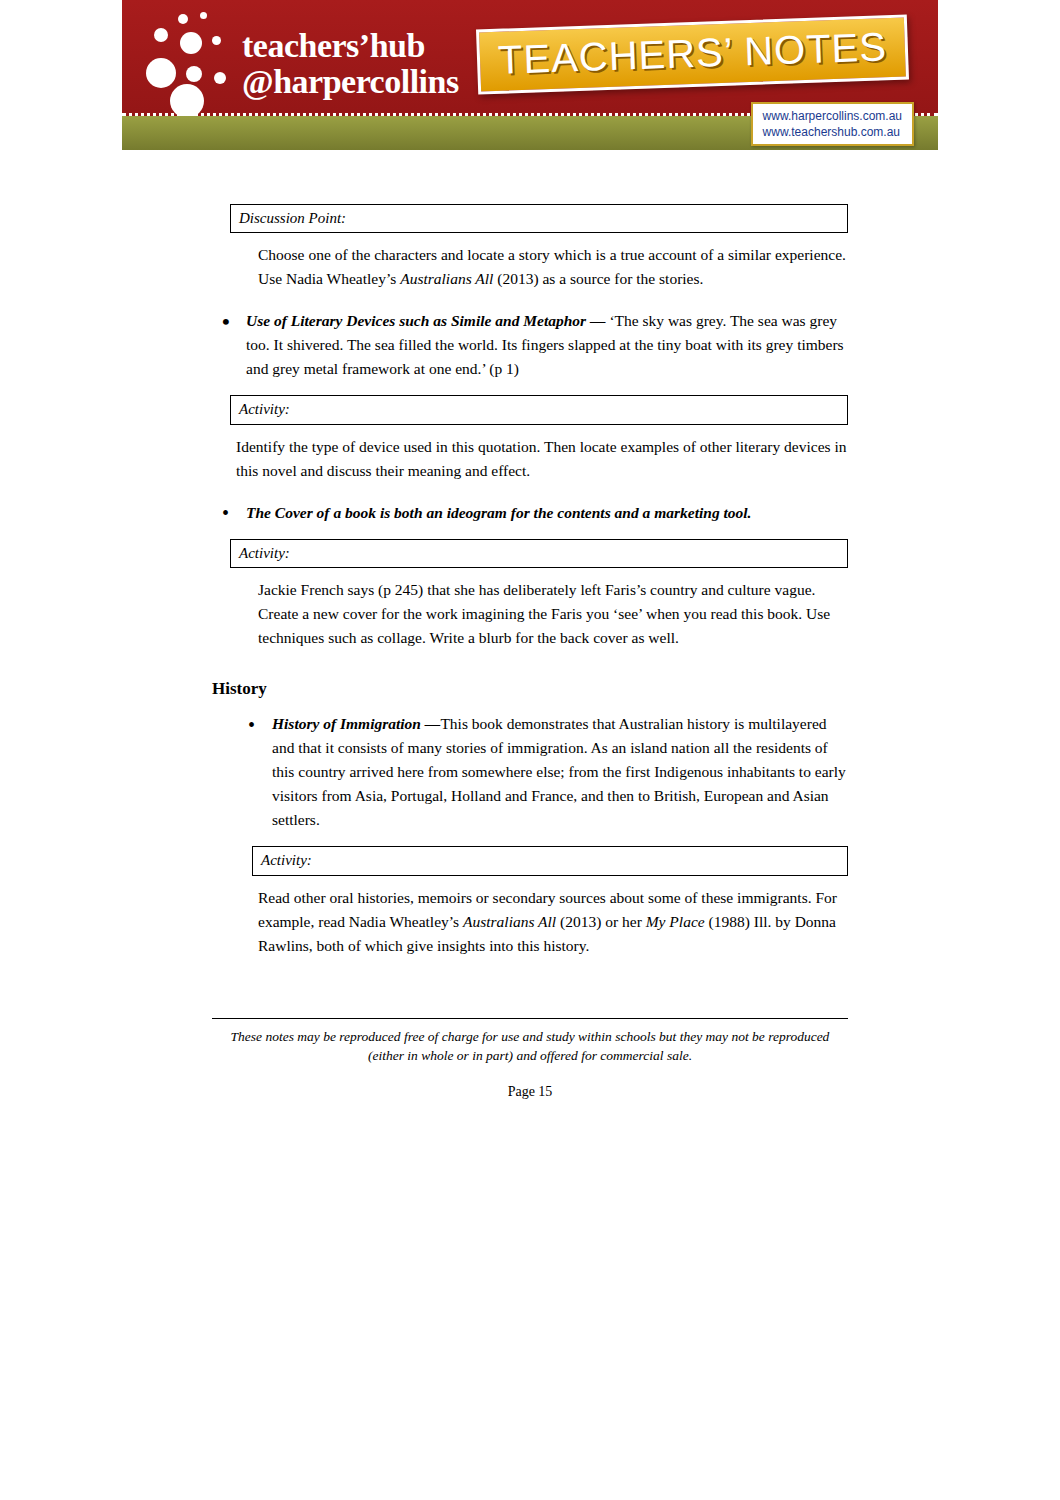teachers’hub
@harpercollins
TEACHERS’ NOTES
www.harpercollins.com.au
www.teachershub.com.au
Discussion Point:
Choose one of the characters and locate a story which is a true account of a similar experience. Use Nadia Wheatley’s Australians All (2013) as a source for the stories.
Use of Literary Devices such as Simile and Metaphor — ‘The sky was grey. The sea was grey too. It shivered. The sea filled the world. Its fingers slapped at the tiny boat with its grey timbers and grey metal framework at one end.’ (p 1)
Activity:
Identify the type of device used in this quotation. Then locate examples of other literary devices in this novel and discuss their meaning and effect.
The Cover of a book is both an ideogram for the contents and a marketing tool.
Activity:
Jackie French says (p 245) that she has deliberately left Faris’s country and culture vague. Create a new cover for the work imagining the Faris you ‘see’ when you read this book. Use techniques such as collage. Write a blurb for the back cover as well.
History
History of Immigration —This book demonstrates that Australian history is multilayered and that it consists of many stories of immigration. As an island nation all the residents of this country arrived here from somewhere else; from the first Indigenous inhabitants to early visitors from Asia, Portugal, Holland and France, and then to British, European and Asian settlers.
Activity:
Read other oral histories, memoirs or secondary sources about some of these immigrants. For example, read Nadia Wheatley’s Australians All (2013) or her My Place (1988) Ill. by Donna Rawlins, both of which give insights into this history.
These notes may be reproduced free of charge for use and study within schools but they may not be reproduced (either in whole or in part) and offered for commercial sale.
Page 15